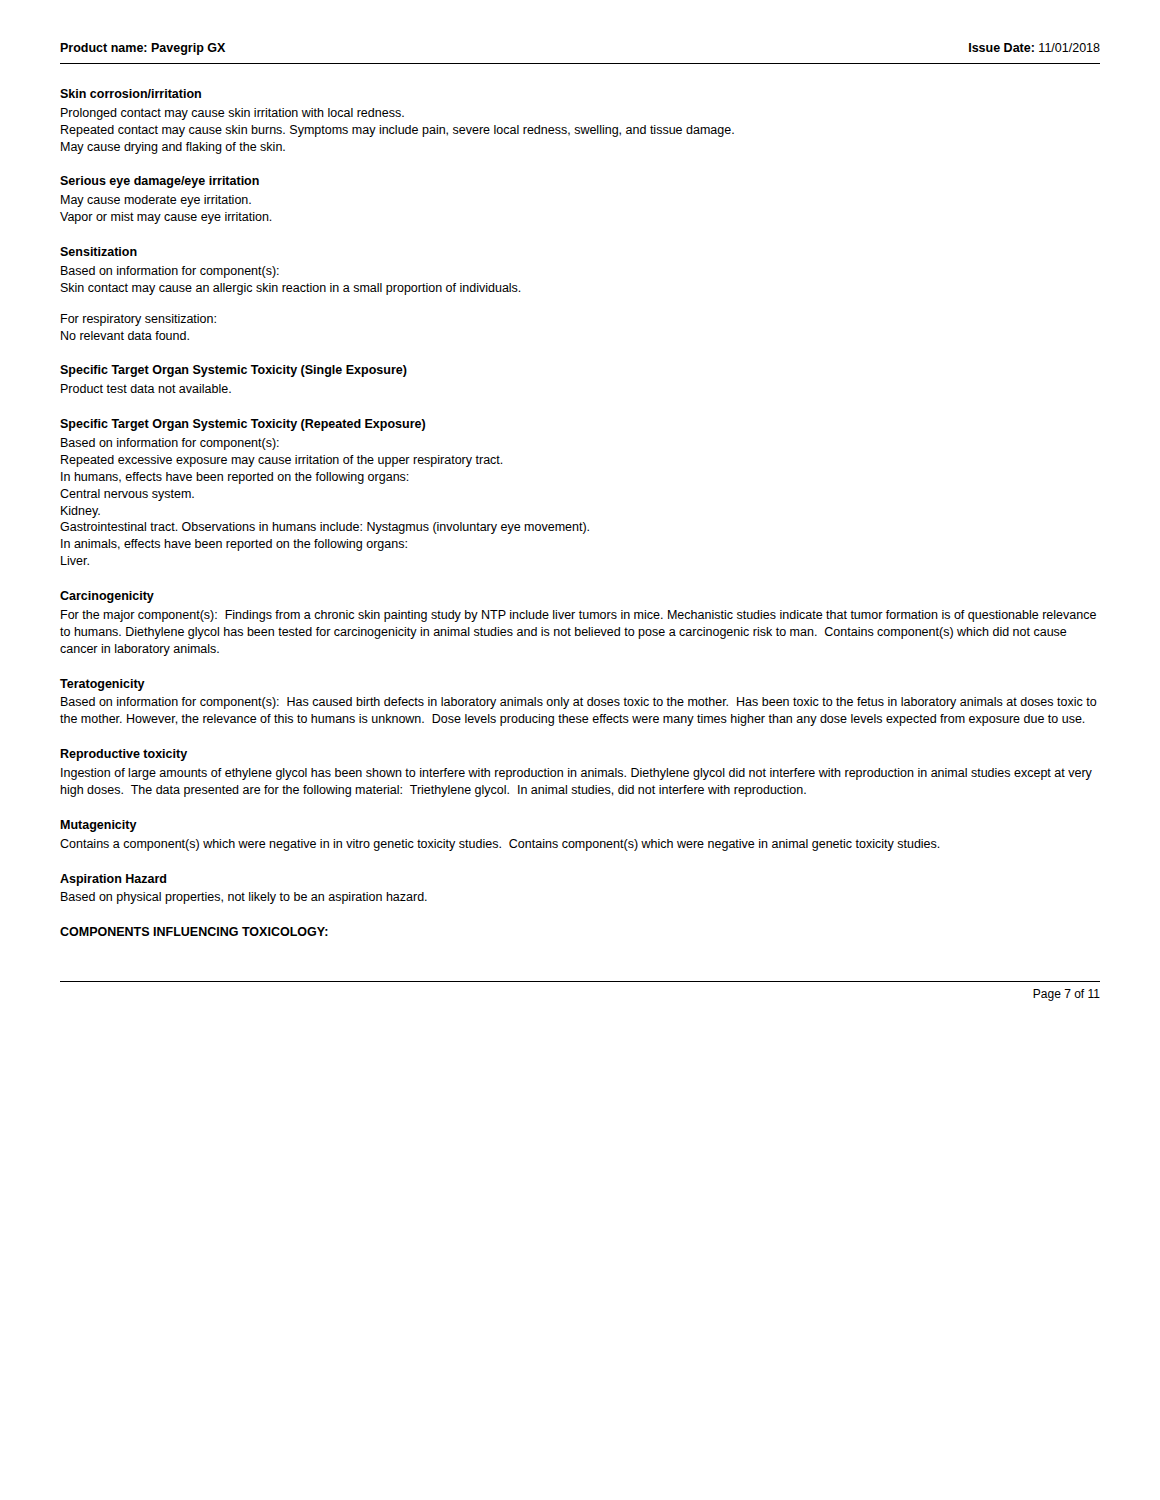Product name: Pavegrip GX
Issue Date: 11/01/2018
Skin corrosion/irritation
Prolonged contact may cause skin irritation with local redness.
Repeated contact may cause skin burns. Symptoms may include pain, severe local redness, swelling, and tissue damage.
May cause drying and flaking of the skin.
Serious eye damage/eye irritation
May cause moderate eye irritation.
Vapor or mist may cause eye irritation.
Sensitization
Based on information for component(s):
Skin contact may cause an allergic skin reaction in a small proportion of individuals.
For respiratory sensitization:
No relevant data found.
Specific Target Organ Systemic Toxicity (Single Exposure)
Product test data not available.
Specific Target Organ Systemic Toxicity (Repeated Exposure)
Based on information for component(s):
Repeated excessive exposure may cause irritation of the upper respiratory tract.
In humans, effects have been reported on the following organs:
Central nervous system.
Kidney.
Gastrointestinal tract. Observations in humans include: Nystagmus (involuntary eye movement).
In animals, effects have been reported on the following organs:
Liver.
Carcinogenicity
For the major component(s): Findings from a chronic skin painting study by NTP include liver tumors in mice. Mechanistic studies indicate that tumor formation is of questionable relevance to humans. Diethylene glycol has been tested for carcinogenicity in animal studies and is not believed to pose a carcinogenic risk to man. Contains component(s) which did not cause cancer in laboratory animals.
Teratogenicity
Based on information for component(s): Has caused birth defects in laboratory animals only at doses toxic to the mother. Has been toxic to the fetus in laboratory animals at doses toxic to the mother. However, the relevance of this to humans is unknown. Dose levels producing these effects were many times higher than any dose levels expected from exposure due to use.
Reproductive toxicity
Ingestion of large amounts of ethylene glycol has been shown to interfere with reproduction in animals. Diethylene glycol did not interfere with reproduction in animal studies except at very high doses. The data presented are for the following material: Triethylene glycol. In animal studies, did not interfere with reproduction.
Mutagenicity
Contains a component(s) which were negative in in vitro genetic toxicity studies. Contains component(s) which were negative in animal genetic toxicity studies.
Aspiration Hazard
Based on physical properties, not likely to be an aspiration hazard.
COMPONENTS INFLUENCING TOXICOLOGY:
Page 7 of 11